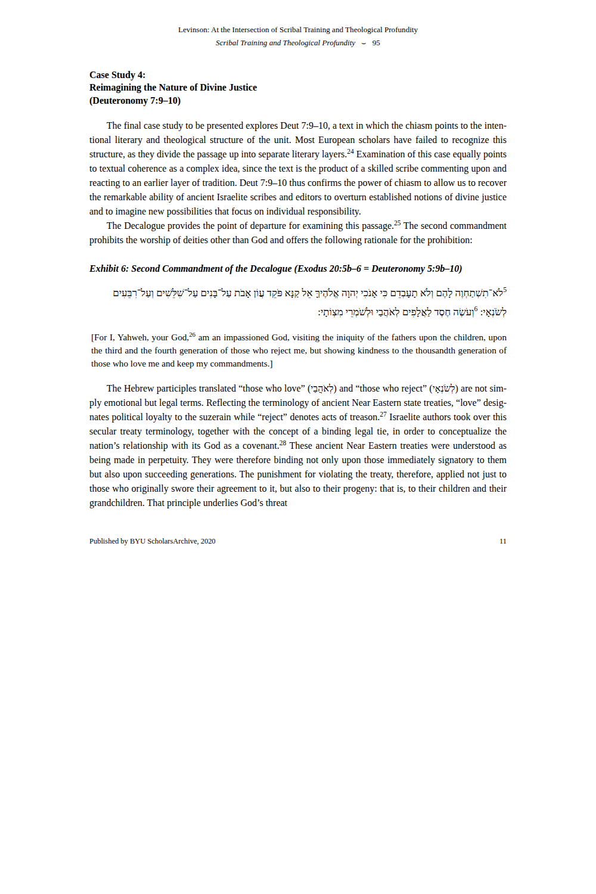Levinson: At the Intersection of Scribal Training and Theological Profundity
Scribal Training and Theological Profundity ⌣ 95
Case Study 4:
Reimagining the Nature of Divine Justice
(Deuteronomy 7:9–10)
The final case study to be presented explores Deut 7:9–10, a text in which the chiasm points to the intentional literary and theological structure of the unit. Most European scholars have failed to recognize this structure, as they divide the passage up into separate literary layers.24 Examination of this case equally points to textual coherence as a complex idea, since the text is the product of a skilled scribe commenting upon and reacting to an earlier layer of tradition. Deut 7:9–10 thus confirms the power of chiasm to allow us to recover the remarkable ability of ancient Israelite scribes and editors to overturn established notions of divine justice and to imagine new possibilities that focus on individual responsibility.
The Decalogue provides the point of departure for examining this passage.25 The second commandment prohibits the worship of deities other than God and offers the following rationale for the prohibition:
Exhibit 6: Second Commandment of the Decalogue (Exodus 20:5b–6 = Deuteronomy 5:9b–10)
5לֹא־תִשְׁתַחְוֶה לָהֶם וְלֹא תָעָבְדֵם כִּי אָנֹכִי יְהוָה אֱלֹהֶיךָּ אֵל קַנָּא פֹּקֵד עֲוֹן אָבֹת עַל־בָּנִים עַל־שִׁלֵּשִׁים וְעַל־רִבֵּעִים לְשֹׂנְאָי: 6וְעֹשֶׂה חֶסֶד לַאֲלָפִים לְאֹהֲבַי וּלְשֹׁמְרֵי מִצְוֹתָי:
[For I, Yahweh, your God,26 am an impassioned God, visiting the iniquity of the fathers upon the children, upon the third and the fourth generation of those who reject me, but showing kindness to the thousandth generation of those who love me and keep my commandments.]
The Hebrew participles translated “those who love” (לְאֹהֲבַי) and “those who reject” (לְשֹׂנְאָי) are not simply emotional but legal terms. Reflecting the terminology of ancient Near Eastern state treaties, “love” designates political loyalty to the suzerain while “reject” denotes acts of treason.27 Israelite authors took over this secular treaty terminology, together with the concept of a binding legal tie, in order to conceptualize the nation’s relationship with its God as a covenant.28 These ancient Near Eastern treaties were understood as being made in perpetuity. They were therefore binding not only upon those immediately signatory to them but also upon succeeding generations. The punishment for violating the treaty, therefore, applied not just to those who originally swore their agreement to it, but also to their progeny: that is, to their children and their grandchildren. That principle underlies God’s threat
Published by BYU ScholarsArchive, 2020 11